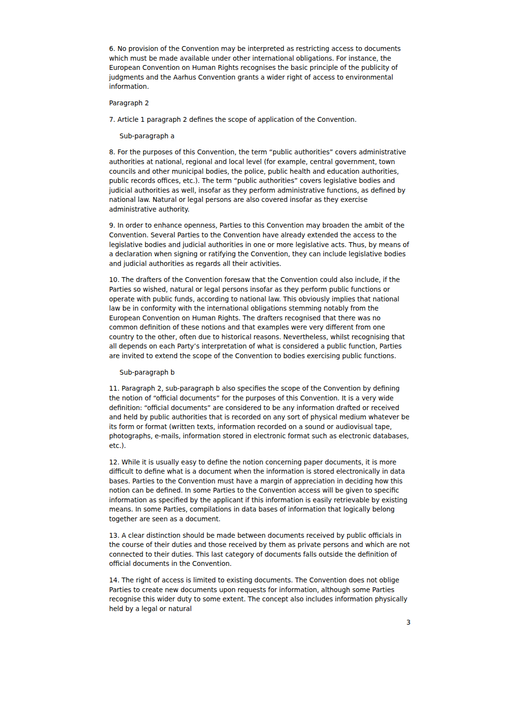6. No provision of the Convention may be interpreted as restricting access to documents which must be made available under other international obligations. For instance, the European Convention on Human Rights recognises the basic principle of the publicity of judgments and the Aarhus Convention grants a wider right of access to environmental information.
Paragraph 2
7. Article 1 paragraph 2 defines the scope of application of the Convention.
Sub-paragraph a
8. For the purposes of this Convention, the term “public authorities” covers administrative authorities at national, regional and local level (for example, central government, town councils and other municipal bodies, the police, public health and education authorities, public records offices, etc.). The term “public authorities” covers legislative bodies and judicial authorities as well, insofar as they perform administrative functions, as defined by national law. Natural or legal persons are also covered insofar as they exercise administrative authority.
9. In order to enhance openness, Parties to this Convention may broaden the ambit of the Convention. Several Parties to the Convention have already extended the access to the legislative bodies and judicial authorities in one or more legislative acts. Thus, by means of a declaration when signing or ratifying the Convention, they can include legislative bodies and judicial authorities as regards all their activities.
10. The drafters of the Convention foresaw that the Convention could also include, if the Parties so wished, natural or legal persons insofar as they perform public functions or operate with public funds, according to national law. This obviously implies that national law be in conformity with the international obligations stemming notably from the European Convention on Human Rights. The drafters recognised that there was no common definition of these notions and that examples were very different from one country to the other, often due to historical reasons. Nevertheless, whilst recognising that all depends on each Party’s interpretation of what is considered a public function, Parties are invited to extend the scope of the Convention to bodies exercising public functions.
Sub-paragraph b
11. Paragraph 2, sub-paragraph b also specifies the scope of the Convention by defining the notion of “official documents” for the purposes of this Convention. It is a very wide definition: “official documents” are considered to be any information drafted or received and held by public authorities that is recorded on any sort of physical medium whatever be its form or format (written texts, information recorded on a sound or audiovisual tape, photographs, e-mails, information stored in electronic format such as electronic databases, etc.).
12. While it is usually easy to define the notion concerning paper documents, it is more difficult to define what is a document when the information is stored electronically in data bases. Parties to the Convention must have a margin of appreciation in deciding how this notion can be defined. In some Parties to the Convention access will be given to specific information as specified by the applicant if this information is easily retrievable by existing means. In some Parties, compilations in data bases of information that logically belong together are seen as a document.
13. A clear distinction should be made between documents received by public officials in the course of their duties and those received by them as private persons and which are not connected to their duties. This last category of documents falls outside the definition of official documents in the Convention.
14. The right of access is limited to existing documents. The Convention does not oblige Parties to create new documents upon requests for information, although some Parties recognise this wider duty to some extent. The concept also includes information physically held by a legal or natural
3